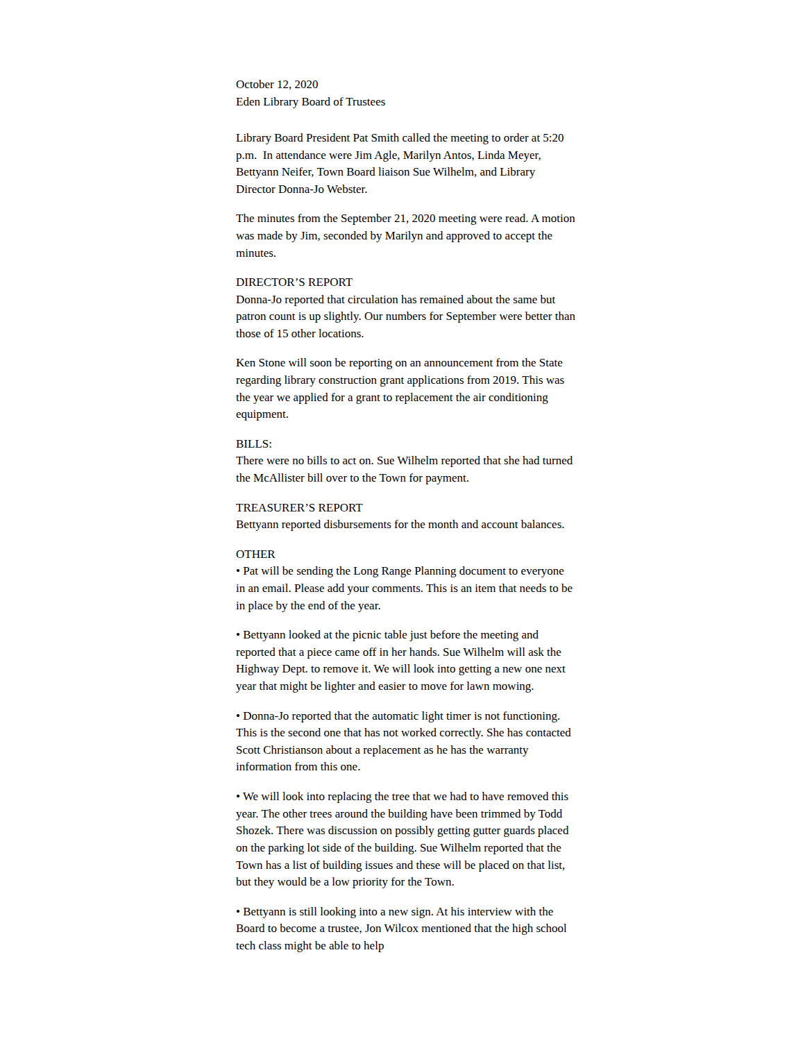October 12, 2020
Eden Library Board of Trustees
Library Board President Pat Smith called the meeting to order at 5:20 p.m. In attendance were Jim Agle, Marilyn Antos, Linda Meyer, Bettyann Neifer, Town Board liaison Sue Wilhelm, and Library Director Donna-Jo Webster.
The minutes from the September 21, 2020 meeting were read. A motion was made by Jim, seconded by Marilyn and approved to accept the minutes.
DIRECTOR’S REPORT
Donna-Jo reported that circulation has remained about the same but patron count is up slightly. Our numbers for September were better than those of 15 other locations.
Ken Stone will soon be reporting on an announcement from the State regarding library construction grant applications from 2019. This was the year we applied for a grant to replacement the air conditioning equipment.
BILLS:
There were no bills to act on. Sue Wilhelm reported that she had turned the McAllister bill over to the Town for payment.
TREASURER’S REPORT
Bettyann reported disbursements for the month and account balances.
OTHER
• Pat will be sending the Long Range Planning document to everyone in an email. Please add your comments. This is an item that needs to be in place by the end of the year.
• Bettyann looked at the picnic table just before the meeting and reported that a piece came off in her hands. Sue Wilhelm will ask the Highway Dept. to remove it. We will look into getting a new one next year that might be lighter and easier to move for lawn mowing.
• Donna-Jo reported that the automatic light timer is not functioning. This is the second one that has not worked correctly. She has contacted Scott Christianson about a replacement as he has the warranty information from this one.
• We will look into replacing the tree that we had to have removed this year. The other trees around the building have been trimmed by Todd Shozek. There was discussion on possibly getting gutter guards placed on the parking lot side of the building. Sue Wilhelm reported that the Town has a list of building issues and these will be placed on that list, but they would be a low priority for the Town.
• Bettyann is still looking into a new sign. At his interview with the Board to become a trustee, Jon Wilcox mentioned that the high school tech class might be able to help